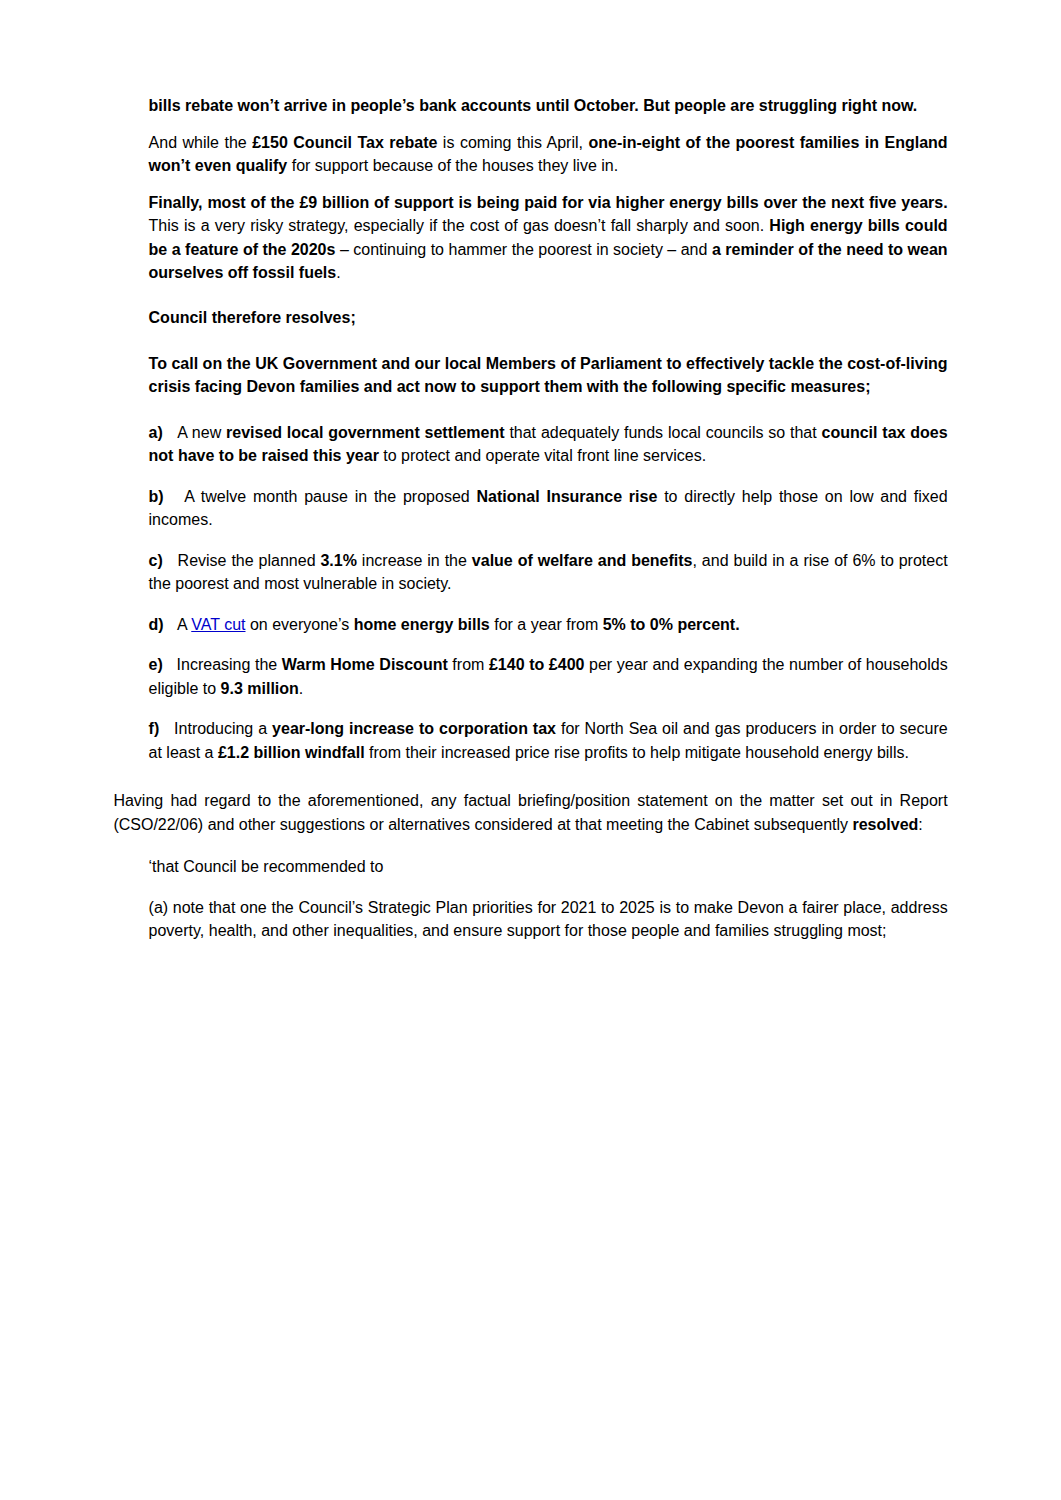bills rebate won’t arrive in people’s bank accounts until October. But people are struggling right now.
And while the £150 Council Tax rebate is coming this April, one-in-eight of the poorest families in England won’t even qualify for support because of the houses they live in.
Finally, most of the £9 billion of support is being paid for via higher energy bills over the next five years. This is a very risky strategy, especially if the cost of gas doesn’t fall sharply and soon. High energy bills could be a feature of the 2020s – continuing to hammer the poorest in society – and a reminder of the need to wean ourselves off fossil fuels.
Council therefore resolves;
To call on the UK Government and our local Members of Parliament to effectively tackle the cost-of-living crisis facing Devon families and act now to support them with the following specific measures;
a) A new revised local government settlement that adequately funds local councils so that council tax does not have to be raised this year to protect and operate vital front line services.
b) A twelve month pause in the proposed National Insurance rise to directly help those on low and fixed incomes.
c) Revise the planned 3.1% increase in the value of welfare and benefits, and build in a rise of 6% to protect the poorest and most vulnerable in society.
d) A VAT cut on everyone’s home energy bills for a year from 5% to 0% percent.
e) Increasing the Warm Home Discount from £140 to £400 per year and expanding the number of households eligible to 9.3 million.
f) Introducing a year-long increase to corporation tax for North Sea oil and gas producers in order to secure at least a £1.2 billion windfall from their increased price rise profits to help mitigate household energy bills.
Having had regard to the aforementioned, any factual briefing/position statement on the matter set out in Report (CSO/22/06) and other suggestions or alternatives considered at that meeting the Cabinet subsequently resolved:
‘that Council be recommended to
(a) note that one the Council’s Strategic Plan priorities for 2021 to 2025 is to make Devon a fairer place, address poverty, health, and other inequalities, and ensure support for those people and families struggling most;